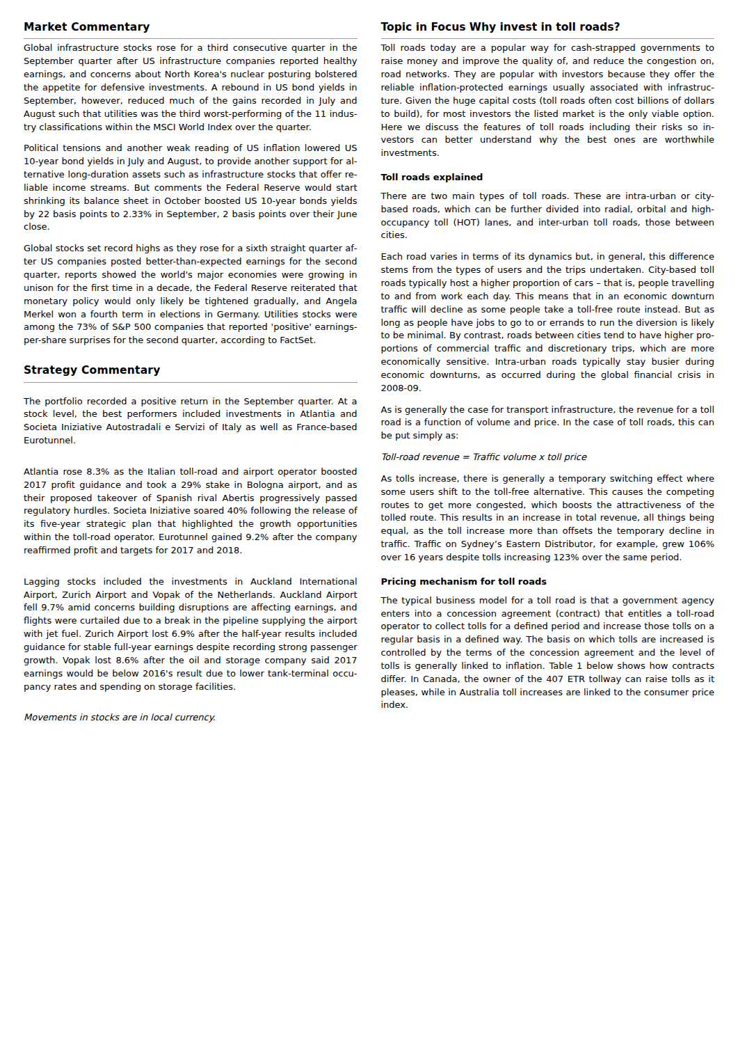Market Commentary
Global infrastructure stocks rose for a third consecutive quarter in the September quarter after US infrastructure companies reported healthy earnings, and concerns about North Korea's nuclear posturing bolstered the appetite for defensive investments. A rebound in US bond yields in September, however, reduced much of the gains recorded in July and August such that utilities was the third worst-performing of the 11 industry classifications within the MSCI World Index over the quarter.
Political tensions and another weak reading of US inflation lowered US 10-year bond yields in July and August, to provide another support for alternative long-duration assets such as infrastructure stocks that offer reliable income streams. But comments the Federal Reserve would start shrinking its balance sheet in October boosted US 10-year bonds yields by 22 basis points to 2.33% in September, 2 basis points over their June close.
Global stocks set record highs as they rose for a sixth straight quarter after US companies posted better-than-expected earnings for the second quarter, reports showed the world's major economies were growing in unison for the first time in a decade, the Federal Reserve reiterated that monetary policy would only likely be tightened gradually, and Angela Merkel won a fourth term in elections in Germany. Utilities stocks were among the 73% of S&P 500 companies that reported 'positive' earnings-per-share surprises for the second quarter, according to FactSet.
Strategy Commentary
The portfolio recorded a positive return in the September quarter. At a stock level, the best performers included investments in Atlantia and Societa Iniziative Autostradali e Servizi of Italy as well as France-based Eurotunnel.
Atlantia rose 8.3% as the Italian toll-road and airport operator boosted 2017 profit guidance and took a 29% stake in Bologna airport, and as their proposed takeover of Spanish rival Abertis progressively passed regulatory hurdles. Societa Iniziative soared 40% following the release of its five-year strategic plan that highlighted the growth opportunities within the toll-road operator. Eurotunnel gained 9.2% after the company reaffirmed profit and targets for 2017 and 2018.
Lagging stocks included the investments in Auckland International Airport, Zurich Airport and Vopak of the Netherlands. Auckland Airport fell 9.7% amid concerns building disruptions are affecting earnings, and flights were curtailed due to a break in the pipeline supplying the airport with jet fuel. Zurich Airport lost 6.9% after the half-year results included guidance for stable full-year earnings despite recording strong passenger growth. Vopak lost 8.6% after the oil and storage company said 2017 earnings would be below 2016's result due to lower tank-terminal occupancy rates and spending on storage facilities.
Movements in stocks are in local currency.
Topic in Focus Why invest in toll roads?
Toll roads today are a popular way for cash-strapped governments to raise money and improve the quality of, and reduce the congestion on, road networks. They are popular with investors because they offer the reliable inflation-protected earnings usually associated with infrastructure. Given the huge capital costs (toll roads often cost billions of dollars to build), for most investors the listed market is the only viable option. Here we discuss the features of toll roads including their risks so investors can better understand why the best ones are worthwhile investments.
Toll roads explained
There are two main types of toll roads. These are intra-urban or city-based roads, which can be further divided into radial, orbital and high-occupancy toll (HOT) lanes, and inter-urban toll roads, those between cities.
Each road varies in terms of its dynamics but, in general, this difference stems from the types of users and the trips undertaken. City-based toll roads typically host a higher proportion of cars – that is, people travelling to and from work each day. This means that in an economic downturn traffic will decline as some people take a toll-free route instead. But as long as people have jobs to go to or errands to run the diversion is likely to be minimal. By contrast, roads between cities tend to have higher proportions of commercial traffic and discretionary trips, which are more economically sensitive. Intra-urban roads typically stay busier during economic downturns, as occurred during the global financial crisis in 2008-09.
As is generally the case for transport infrastructure, the revenue for a toll road is a function of volume and price. In the case of toll roads, this can be put simply as:
Toll-road revenue = Traffic volume x toll price
As tolls increase, there is generally a temporary switching effect where some users shift to the toll-free alternative. This causes the competing routes to get more congested, which boosts the attractiveness of the tolled route. This results in an increase in total revenue, all things being equal, as the toll increase more than offsets the temporary decline in traffic. Traffic on Sydney’s Eastern Distributor, for example, grew 106% over 16 years despite tolls increasing 123% over the same period.
Pricing mechanism for toll roads
The typical business model for a toll road is that a government agency enters into a concession agreement (contract) that entitles a toll-road operator to collect tolls for a defined period and increase those tolls on a regular basis in a defined way. The basis on which tolls are increased is controlled by the terms of the concession agreement and the level of tolls is generally linked to inflation. Table 1 below shows how contracts differ. In Canada, the owner of the 407 ETR tollway can raise tolls as it pleases, while in Australia toll increases are linked to the consumer price index.